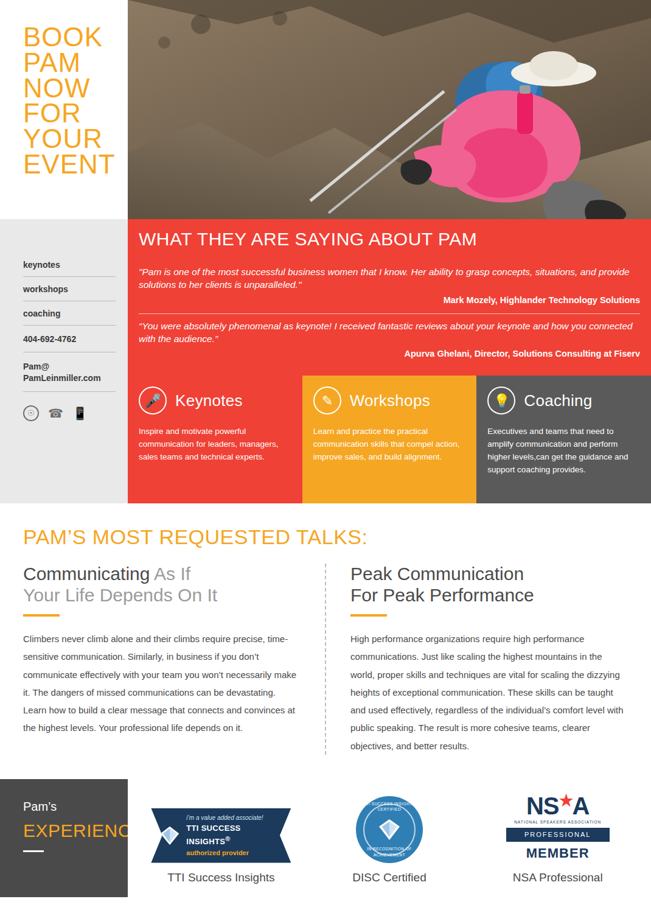Book Pam
Now For
Your
Event
keynotes
workshops
coaching
404-692-4762
Pam@
PamLeinmiller.com
☉ ☎ 📱
What They Are Saying About Pam
"Pam is one of the most successful business women that I know. Her ability to grasp concepts, situations, and provide solutions to her clients is unparalleled."
Mark Mozely, Highlander Technology Solutions
“You were absolutely phenomenal as keynote! I received fantastic reviews about your keynote and how you connected with the audience.”
Apurva Ghelani, Director, Solutions Consulting at Fiserv
🎤
Keynotes
Inspire and motivate powerful communication for leaders, managers, sales teams and technical experts.
✎
Workshops
Learn and practice the practical communication skills that compel action, improve sales, and build alignment.
💡
Coaching
Executives and teams that need to amplify communication and perform higher levels,can get the guidance and support coaching provides.
Pam’s Most Requested Talks:
Communicating As If
Your Life Depends On It
Climbers never climb alone and their climbs require precise, time-sensitive communication. Similarly, in business if you don’t communicate effectively with your team you won’t necessarily make it. The dangers of missed communications can be devastating. Learn how to build a clear message that connects and convinces at the highest levels. Your professional life depends on it.
Peak Communication
For Peak Performance
High performance organizations require high performance communications. Just like scaling the highest mountains in the world, proper skills and techniques are vital for scaling the dizzying heights of exceptional communication. These skills can be taught and used effectively, regardless of the individual’s comfort level with public speaking. The result is more cohesive teams, clearer objectives, and better results.
Pam’s
Experience
i’m a value added associate!
TTI SUCCESS INSIGHTS®
authorized provider
TTI Success Insights
TTI Success Insights Certified
In Recognition of Achievement
DISC Certified
NS★A
National Speakers Association
Professional
Member
NSA Professional